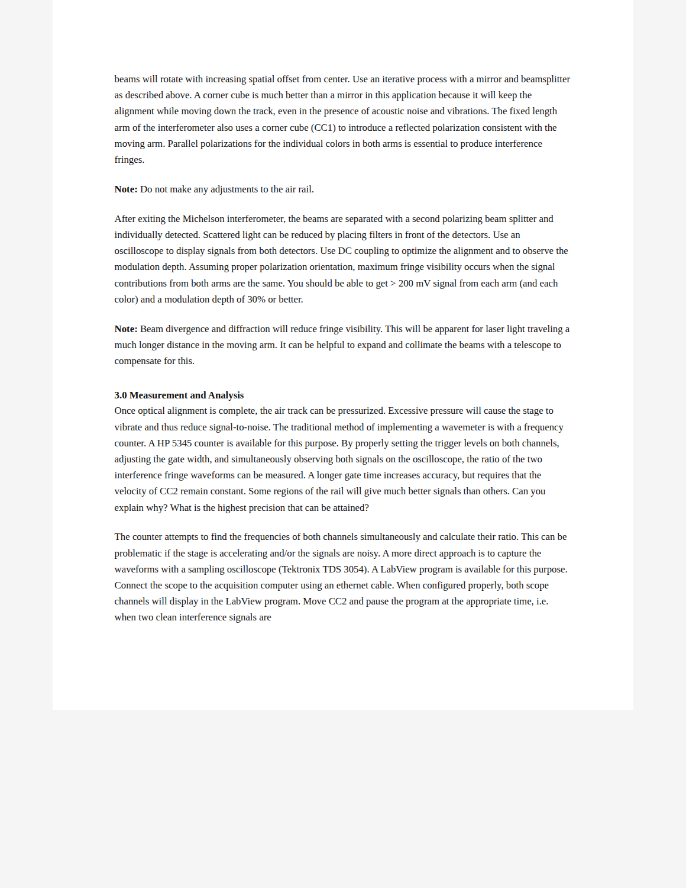beams will rotate with increasing spatial offset from center. Use an iterative process with a mirror and beamsplitter as described above. A corner cube is much better than a mirror in this application because it will keep the alignment while moving down the track, even in the presence of acoustic noise and vibrations. The fixed length arm of the interferometer also uses a corner cube (CC1) to introduce a reflected polarization consistent with the moving arm. Parallel polarizations for the individual colors in both arms is essential to produce interference fringes.
Note: Do not make any adjustments to the air rail.
After exiting the Michelson interferometer, the beams are separated with a second polarizing beam splitter and individually detected. Scattered light can be reduced by placing filters in front of the detectors. Use an oscilloscope to display signals from both detectors. Use DC coupling to optimize the alignment and to observe the modulation depth. Assuming proper polarization orientation, maximum fringe visibility occurs when the signal contributions from both arms are the same. You should be able to get > 200 mV signal from each arm (and each color) and a modulation depth of 30% or better.
Note: Beam divergence and diffraction will reduce fringe visibility. This will be apparent for laser light traveling a much longer distance in the moving arm. It can be helpful to expand and collimate the beams with a telescope to compensate for this.
3.0 Measurement and Analysis
Once optical alignment is complete, the air track can be pressurized. Excessive pressure will cause the stage to vibrate and thus reduce signal-to-noise. The traditional method of implementing a wavemeter is with a frequency counter. A HP 5345 counter is available for this purpose. By properly setting the trigger levels on both channels, adjusting the gate width, and simultaneously observing both signals on the oscilloscope, the ratio of the two interference fringe waveforms can be measured. A longer gate time increases accuracy, but requires that the velocity of CC2 remain constant. Some regions of the rail will give much better signals than others. Can you explain why? What is the highest precision that can be attained?
The counter attempts to find the frequencies of both channels simultaneously and calculate their ratio. This can be problematic if the stage is accelerating and/or the signals are noisy. A more direct approach is to capture the waveforms with a sampling oscilloscope (Tektronix TDS 3054). A LabView program is available for this purpose. Connect the scope to the acquisition computer using an ethernet cable. When configured properly, both scope channels will display in the LabView program. Move CC2 and pause the program at the appropriate time, i.e. when two clean interference signals are